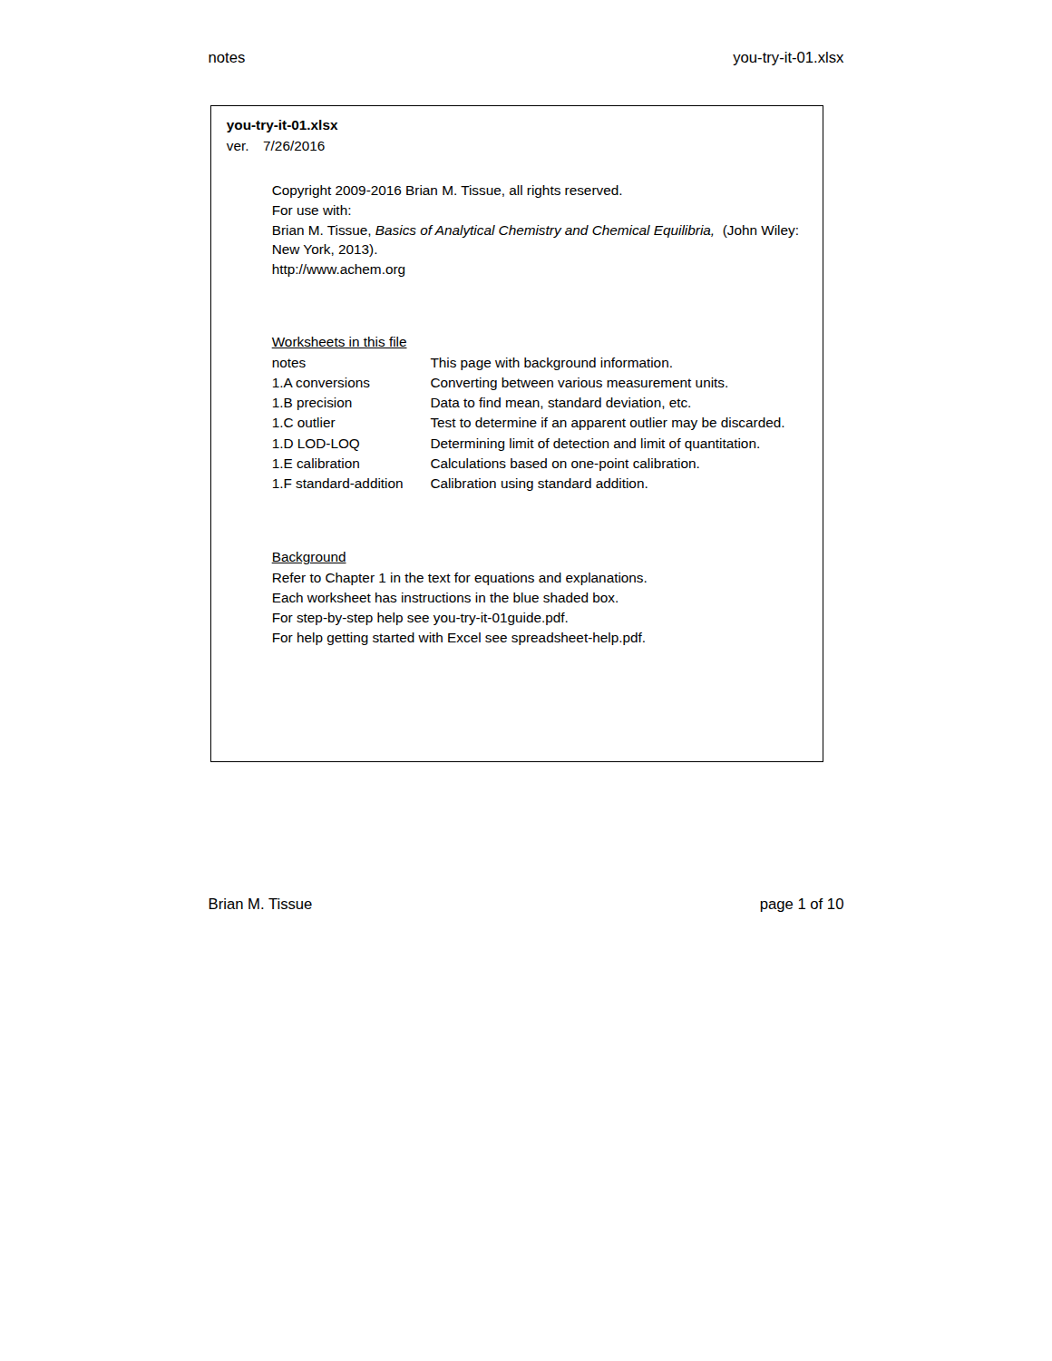notes
you-try-it-01.xlsx
you-try-it-01.xlsx
ver.
7/26/2016
Copyright 2009-2016 Brian M. Tissue, all rights reserved.
For use with:
Brian M. Tissue, Basics of Analytical Chemistry and Chemical Equilibria, (John Wiley: New York, 2013).
http://www.achem.org
Worksheets in this file
| notes | This page with background information. |
| 1.A conversions | Converting between various measurement units. |
| 1.B precision | Data to find mean, standard deviation, etc. |
| 1.C outlier | Test to determine if an apparent outlier may be discarded. |
| 1.D LOD-LOQ | Determining limit of detection and limit of quantitation. |
| 1.E calibration | Calculations based on one-point calibration. |
| 1.F standard-addition | Calibration using standard addition. |
Background
Refer to Chapter 1 in the text for equations and explanations.
Each worksheet has instructions in the blue shaded box.
For step-by-step help see you-try-it-01guide.pdf.
For help getting started with Excel see spreadsheet-help.pdf.
Brian M. Tissue
page 1 of 10